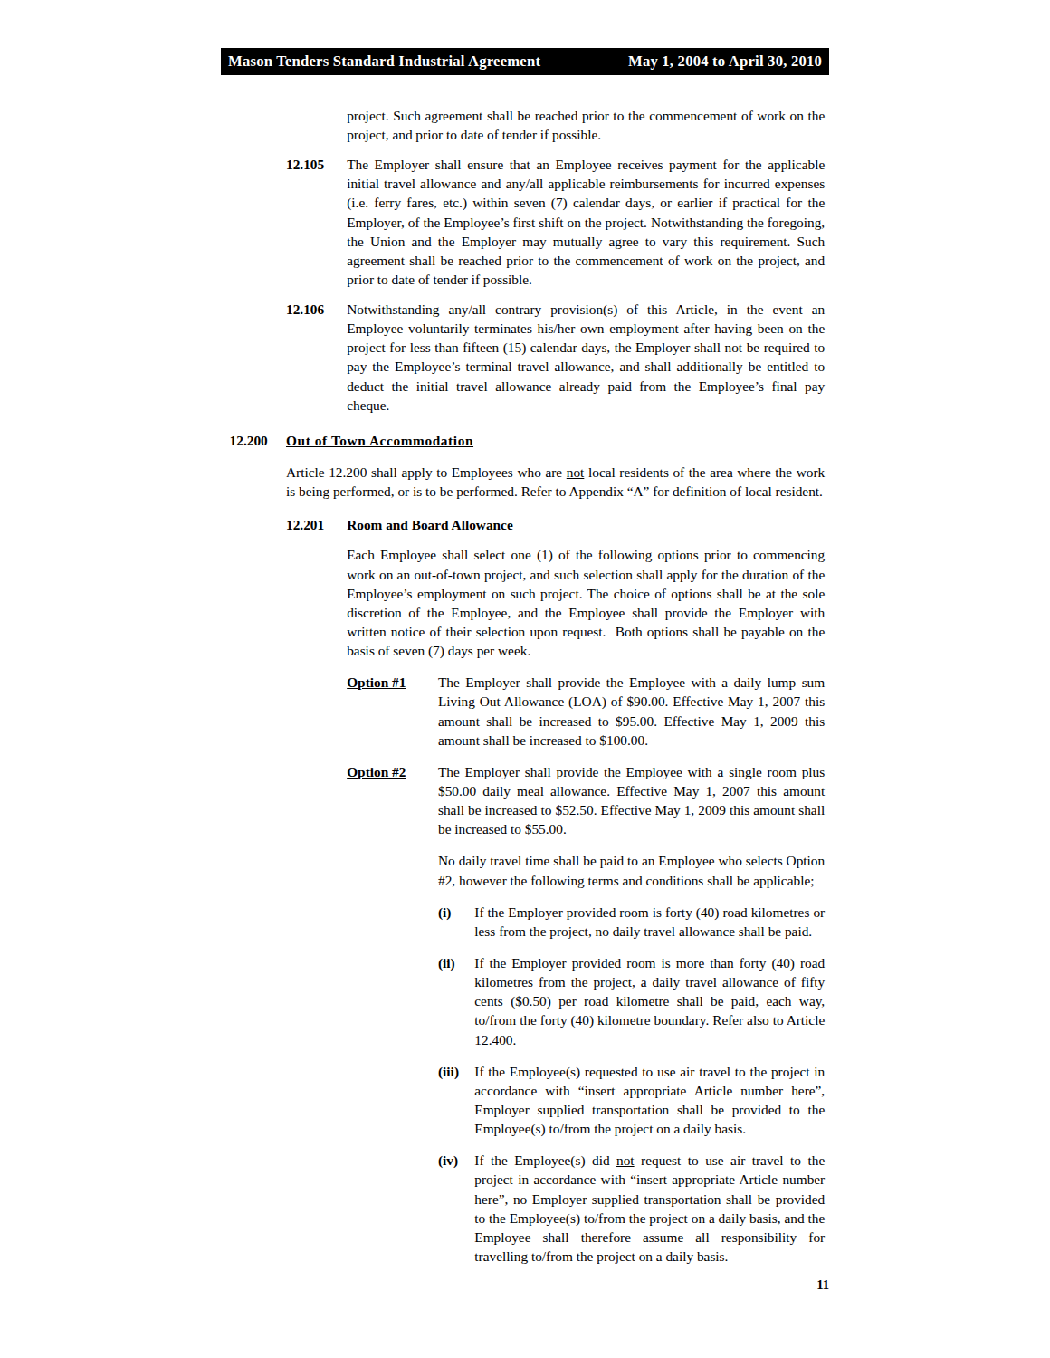Mason Tenders Standard Industrial Agreement May 1, 2004 to April 30, 2010
project. Such agreement shall be reached prior to the commencement of work on the project, and prior to date of tender if possible.
12.105
The Employer shall ensure that an Employee receives payment for the applicable initial travel allowance and any/all applicable reimbursements for incurred expenses (i.e. ferry fares, etc.) within seven (7) calendar days, or earlier if practical for the Employer, of the Employee’s first shift on the project. Notwithstanding the foregoing, the Union and the Employer may mutually agree to vary this requirement. Such agreement shall be reached prior to the commencement of work on the project, and prior to date of tender if possible.
12.106
Notwithstanding any/all contrary provision(s) of this Article, in the event an Employee voluntarily terminates his/her own employment after having been on the project for less than fifteen (15) calendar days, the Employer shall not be required to pay the Employee’s terminal travel allowance, and shall additionally be entitled to deduct the initial travel allowance already paid from the Employee’s final pay cheque.
12.200
Out of Town Accommodation
Article 12.200 shall apply to Employees who are not local residents of the area where the work is being performed, or is to be performed. Refer to Appendix “A” for definition of local resident.
12.201
Room and Board Allowance
Each Employee shall select one (1) of the following options prior to commencing work on an out-of-town project, and such selection shall apply for the duration of the Employee’s employment on such project. The choice of options shall be at the sole discretion of the Employee, and the Employee shall provide the Employer with written notice of their selection upon request. Both options shall be payable on the basis of seven (7) days per week.
Option #1
The Employer shall provide the Employee with a daily lump sum Living Out Allowance (LOA) of $90.00. Effective May 1, 2007 this amount shall be increased to $95.00. Effective May 1, 2009 this amount shall be increased to $100.00.
Option #2
The Employer shall provide the Employee with a single room plus $50.00 daily meal allowance. Effective May 1, 2007 this amount shall be increased to $52.50. Effective May 1, 2009 this amount shall be increased to $55.00.
No daily travel time shall be paid to an Employee who selects Option #2, however the following terms and conditions shall be applicable;
(i)
If the Employer provided room is forty (40) road kilometres or less from the project, no daily travel allowance shall be paid.
(ii)
If the Employer provided room is more than forty (40) road kilometres from the project, a daily travel allowance of fifty cents ($0.50) per road kilometre shall be paid, each way, to/from the forty (40) kilometre boundary. Refer also to Article 12.400.
(iii)
If the Employee(s) requested to use air travel to the project in accordance with “insert appropriate Article number here”, Employer supplied transportation shall be provided to the Employee(s) to/from the project on a daily basis.
(iv)
If the Employee(s) did not request to use air travel to the project in accordance with “insert appropriate Article number here”, no Employer supplied transportation shall be provided to the Employee(s) to/from the project on a daily basis, and the Employee shall therefore assume all responsibility for travelling to/from the project on a daily basis.
11